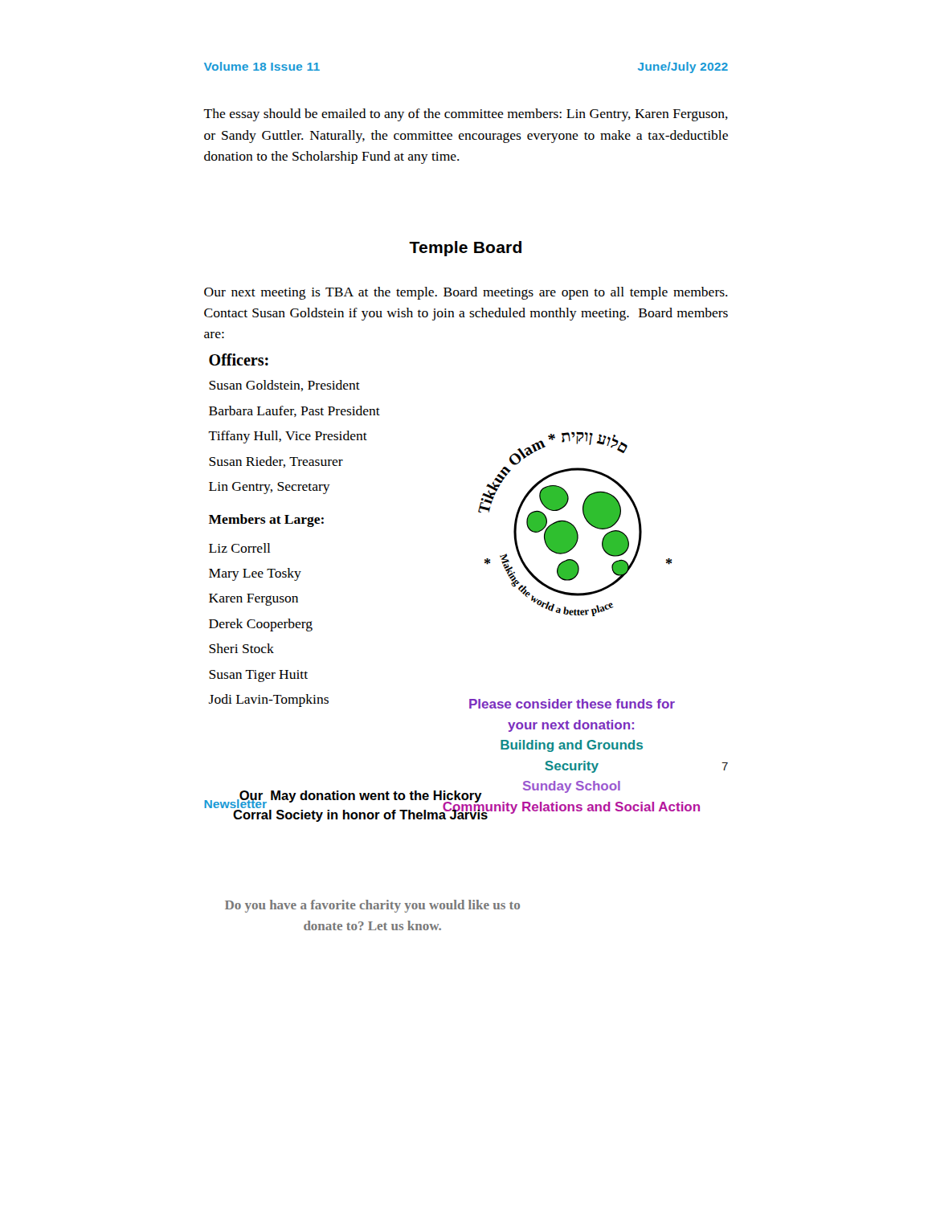Volume 18 Issue 11
June/July 2022
The essay should be emailed to any of the committee members: Lin Gentry, Karen Ferguson, or Sandy Guttler. Naturally, the committee encourages everyone to make a tax-deductible donation to the Scholarship Fund at any time.
Temple Board
Our next meeting is TBA at the temple. Board meetings are open to all temple members. Contact Susan Goldstein if you wish to join a scheduled monthly meeting. Board members are:
Officers:
Susan Goldstein, President
Barbara Laufer, Past President
Tiffany Hull, Vice President
Susan Rieder, Treasurer
Lin Gentry, Secretary
Members at Large:
Liz Correll
Mary Lee Tosky
Karen Ferguson
Derek Cooperberg
Sheri Stock
Susan Tiger Huitt
Jodi Lavin-Tompkins
Tikkun Olam * םלוע ןוקית * * Making the world a better place
Please consider these funds for
your next donation:
Building and Grounds
Security
Sunday School
Community Relations and Social Action
Our May donation went to the Hickory Corral Society in honor of Thelma Jarvis
Do you have a favorite charity you would like us to donate to? Let us know.
7
Newsletter